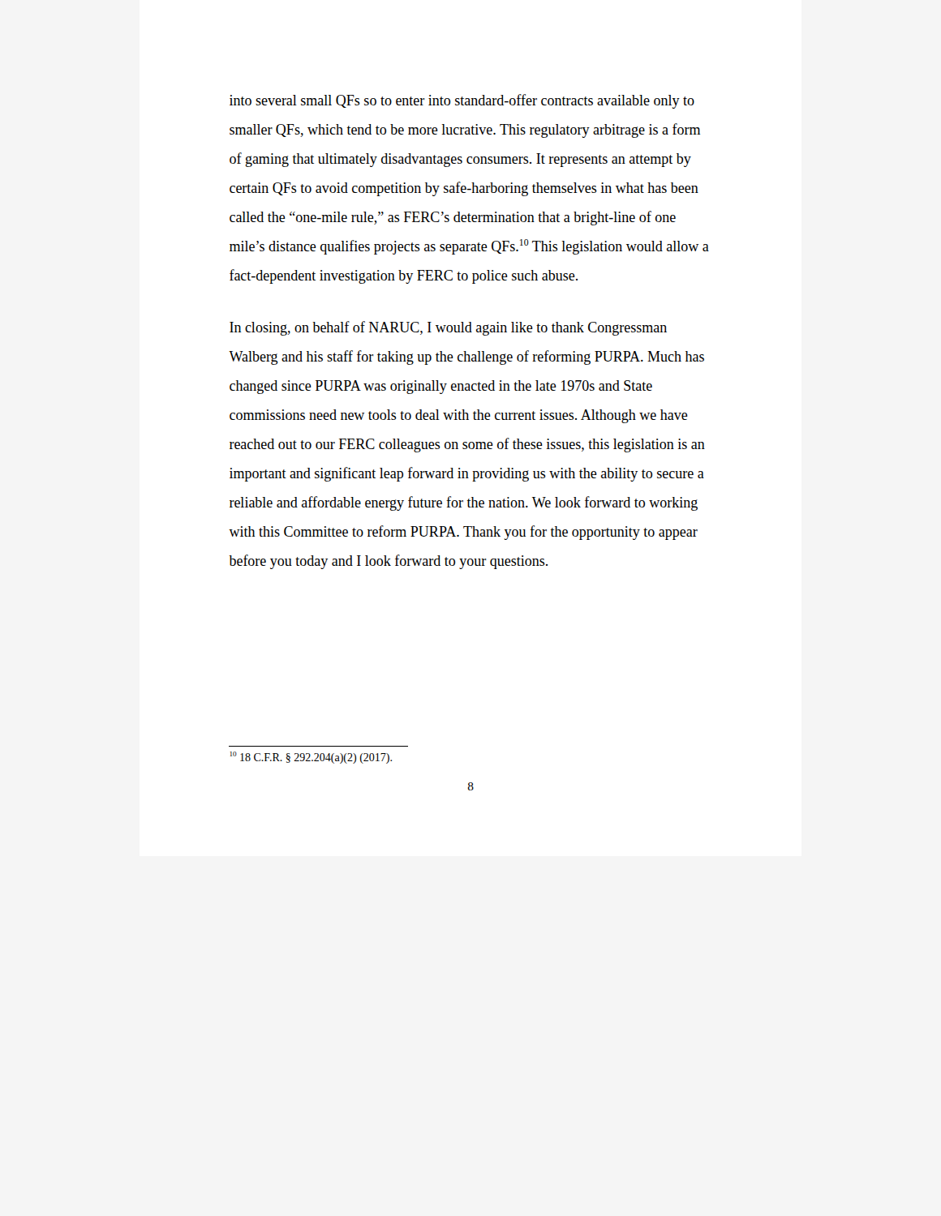into several small QFs so to enter into standard-offer contracts available only to smaller QFs, which tend to be more lucrative. This regulatory arbitrage is a form of gaming that ultimately disadvantages consumers. It represents an attempt by certain QFs to avoid competition by safe-harboring themselves in what has been called the “one-mile rule,” as FERC’s determination that a bright-line of one mile’s distance qualifies projects as separate QFs.10 This legislation would allow a fact-dependent investigation by FERC to police such abuse.
In closing, on behalf of NARUC, I would again like to thank Congressman Walberg and his staff for taking up the challenge of reforming PURPA. Much has changed since PURPA was originally enacted in the late 1970s and State commissions need new tools to deal with the current issues. Although we have reached out to our FERC colleagues on some of these issues, this legislation is an important and significant leap forward in providing us with the ability to secure a reliable and affordable energy future for the nation. We look forward to working with this Committee to reform PURPA. Thank you for the opportunity to appear before you today and I look forward to your questions.
10 18 C.F.R. § 292.204(a)(2) (2017).
8